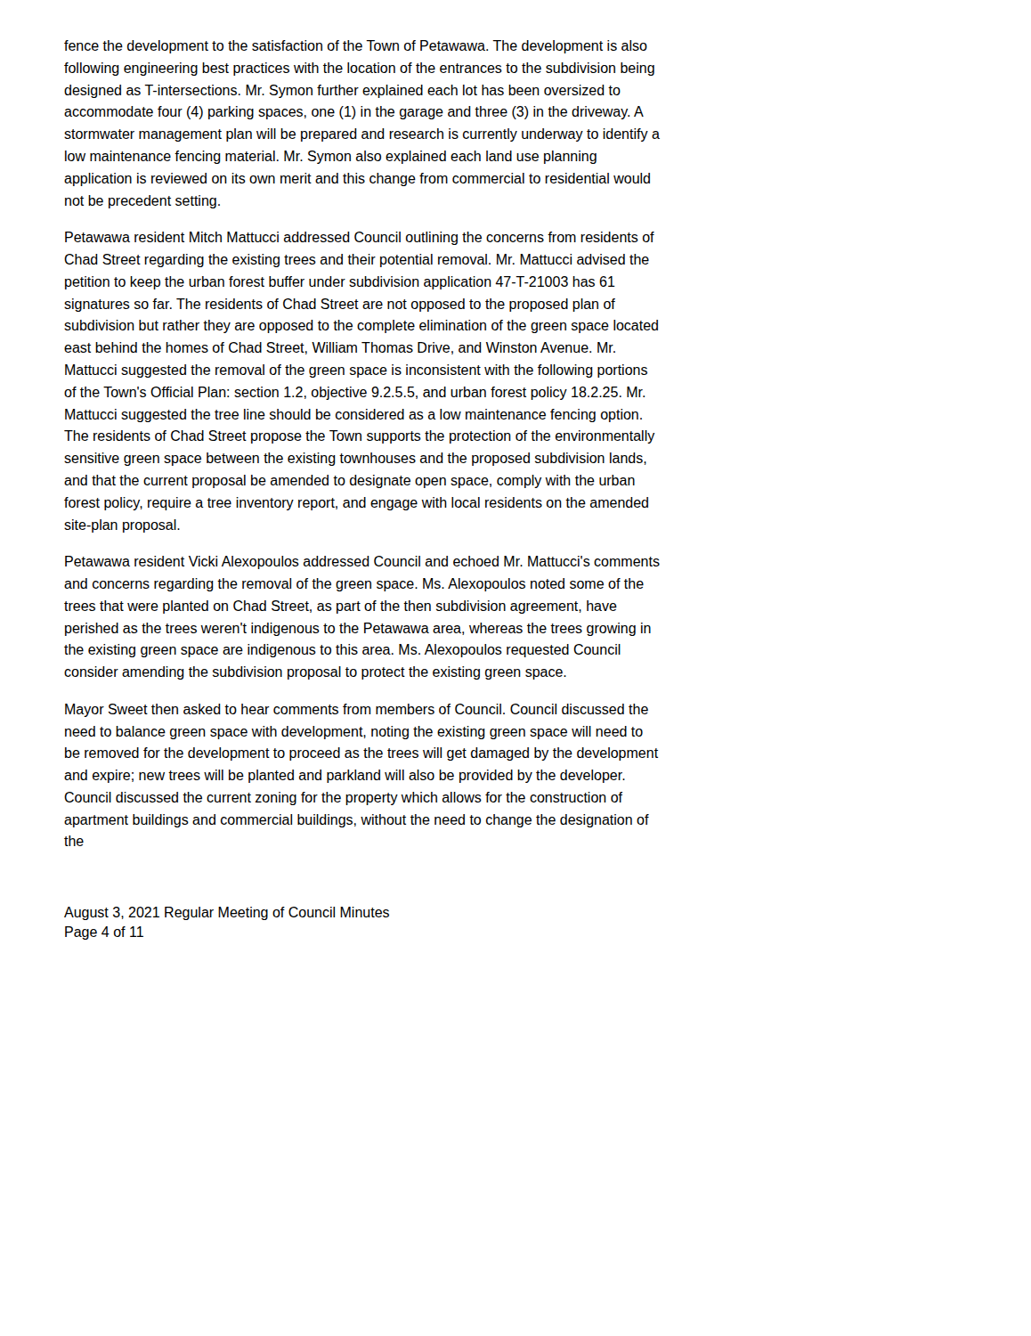fence the development to the satisfaction of the Town of Petawawa. The development is also following engineering best practices with the location of the entrances to the subdivision being designed as T-intersections. Mr. Symon further explained each lot has been oversized to accommodate four (4) parking spaces, one (1) in the garage and three (3) in the driveway. A stormwater management plan will be prepared and research is currently underway to identify a low maintenance fencing material. Mr. Symon also explained each land use planning application is reviewed on its own merit and this change from commercial to residential would not be precedent setting.
Petawawa resident Mitch Mattucci addressed Council outlining the concerns from residents of Chad Street regarding the existing trees and their potential removal. Mr. Mattucci advised the petition to keep the urban forest buffer under subdivision application 47-T-21003 has 61 signatures so far. The residents of Chad Street are not opposed to the proposed plan of subdivision but rather they are opposed to the complete elimination of the green space located east behind the homes of Chad Street, William Thomas Drive, and Winston Avenue. Mr. Mattucci suggested the removal of the green space is inconsistent with the following portions of the Town's Official Plan: section 1.2, objective 9.2.5.5, and urban forest policy 18.2.25. Mr. Mattucci suggested the tree line should be considered as a low maintenance fencing option. The residents of Chad Street propose the Town supports the protection of the environmentally sensitive green space between the existing townhouses and the proposed subdivision lands, and that the current proposal be amended to designate open space, comply with the urban forest policy, require a tree inventory report, and engage with local residents on the amended site-plan proposal.
Petawawa resident Vicki Alexopoulos addressed Council and echoed Mr. Mattucci's comments and concerns regarding the removal of the green space. Ms. Alexopoulos noted some of the trees that were planted on Chad Street, as part of the then subdivision agreement, have perished as the trees weren't indigenous to the Petawawa area, whereas the trees growing in the existing green space are indigenous to this area. Ms. Alexopoulos requested Council consider amending the subdivision proposal to protect the existing green space.
Mayor Sweet then asked to hear comments from members of Council. Council discussed the need to balance green space with development, noting the existing green space will need to be removed for the development to proceed as the trees will get damaged by the development and expire; new trees will be planted and parkland will also be provided by the developer. Council discussed the current zoning for the property which allows for the construction of apartment buildings and commercial buildings, without the need to change the designation of the
August 3, 2021 Regular Meeting of Council Minutes
Page 4 of 11